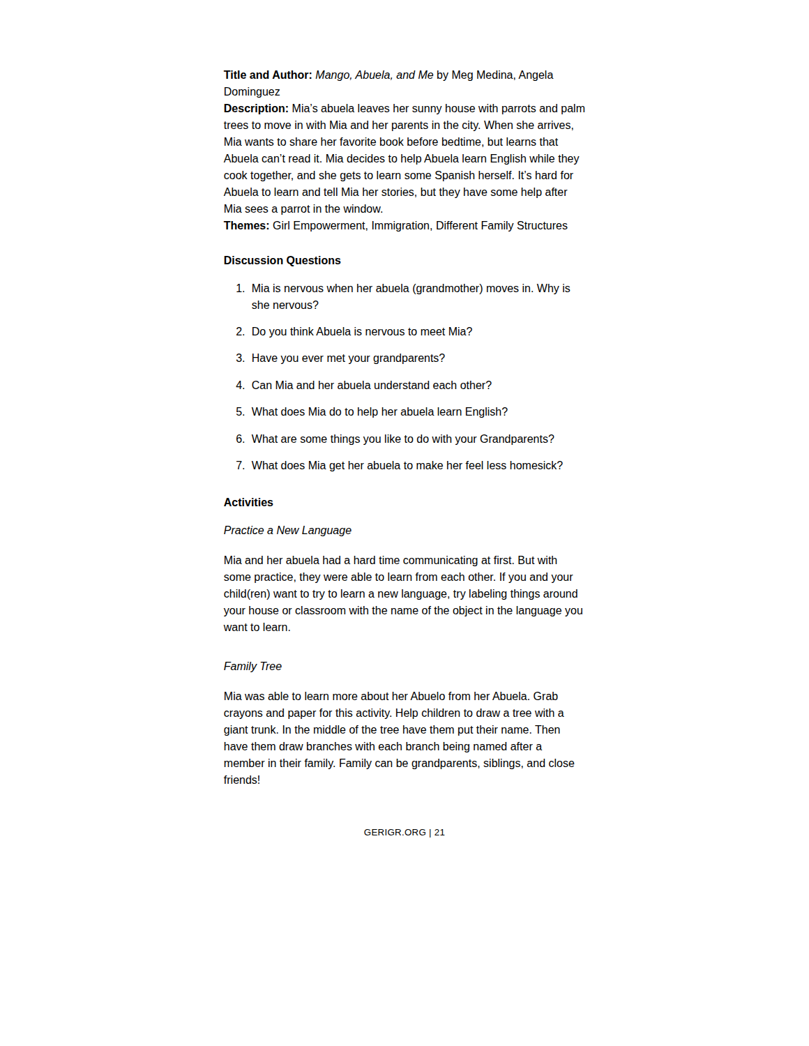Title and Author: Mango, Abuela, and Me by Meg Medina, Angela Dominguez
Description: Mia’s abuela leaves her sunny house with parrots and palm trees to move in with Mia and her parents in the city. When she arrives, Mia wants to share her favorite book before bedtime, but learns that Abuela can’t read it. Mia decides to help Abuela learn English while they cook together, and she gets to learn some Spanish herself. It’s hard for Abuela to learn and tell Mia her stories, but they have some help after Mia sees a parrot in the window.
Themes: Girl Empowerment, Immigration, Different Family Structures
Discussion Questions
Mia is nervous when her abuela (grandmother) moves in. Why is she nervous?
Do you think Abuela is nervous to meet Mia?
Have you ever met your grandparents?
Can Mia and her abuela understand each other?
What does Mia do to help her abuela learn English?
What are some things you like to do with your Grandparents?
What does Mia get her abuela to make her feel less homesick?
Activities
Practice a New Language
Mia and her abuela had a hard time communicating at first. But with some practice, they were able to learn from each other. If you and your child(ren) want to try to learn a new language, try labeling things around your house or classroom with the name of the object in the language you want to learn.
Family Tree
Mia was able to learn more about her Abuelo from her Abuela. Grab crayons and paper for this activity. Help children to draw a tree with a giant trunk. In the middle of the tree have them put their name. Then have them draw branches with each branch being named after a member in their family. Family can be grandparents, siblings, and close friends!
GERIGR.ORG | 21